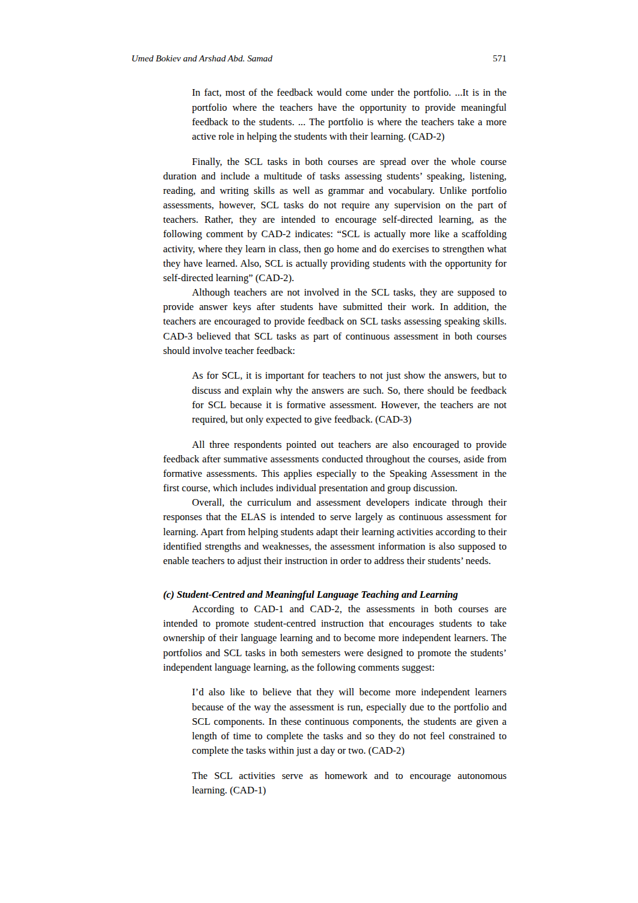Umed Bokiev and Arshad Abd. Samad 571
In fact, most of the feedback would come under the portfolio. ...It is in the portfolio where the teachers have the opportunity to provide meaningful feedback to the students. ... The portfolio is where the teachers take a more active role in helping the students with their learning. (CAD-2)
Finally, the SCL tasks in both courses are spread over the whole course duration and include a multitude of tasks assessing students’ speaking, listening, reading, and writing skills as well as grammar and vocabulary. Unlike portfolio assessments, however, SCL tasks do not require any supervision on the part of teachers. Rather, they are intended to encourage self-directed learning, as the following comment by CAD-2 indicates: “SCL is actually more like a scaffolding activity, where they learn in class, then go home and do exercises to strengthen what they have learned. Also, SCL is actually providing students with the opportunity for self-directed learning” (CAD-2).
Although teachers are not involved in the SCL tasks, they are supposed to provide answer keys after students have submitted their work. In addition, the teachers are encouraged to provide feedback on SCL tasks assessing speaking skills. CAD-3 believed that SCL tasks as part of continuous assessment in both courses should involve teacher feedback:
As for SCL, it is important for teachers to not just show the answers, but to discuss and explain why the answers are such. So, there should be feedback for SCL because it is formative assessment. However, the teachers are not required, but only expected to give feedback. (CAD-3)
All three respondents pointed out teachers are also encouraged to provide feedback after summative assessments conducted throughout the courses, aside from formative assessments. This applies especially to the Speaking Assessment in the first course, which includes individual presentation and group discussion.
Overall, the curriculum and assessment developers indicate through their responses that the ELAS is intended to serve largely as continuous assessment for learning. Apart from helping students adapt their learning activities according to their identified strengths and weaknesses, the assessment information is also supposed to enable teachers to adjust their instruction in order to address their students’ needs.
(c) Student-Centred and Meaningful Language Teaching and Learning
According to CAD-1 and CAD-2, the assessments in both courses are intended to promote student-centred instruction that encourages students to take ownership of their language learning and to become more independent learners. The portfolios and SCL tasks in both semesters were designed to promote the students’ independent language learning, as the following comments suggest:
I’d also like to believe that they will become more independent learners because of the way the assessment is run, especially due to the portfolio and SCL components. In these continuous components, the students are given a length of time to complete the tasks and so they do not feel constrained to complete the tasks within just a day or two. (CAD-2)
The SCL activities serve as homework and to encourage autonomous learning. (CAD-1)